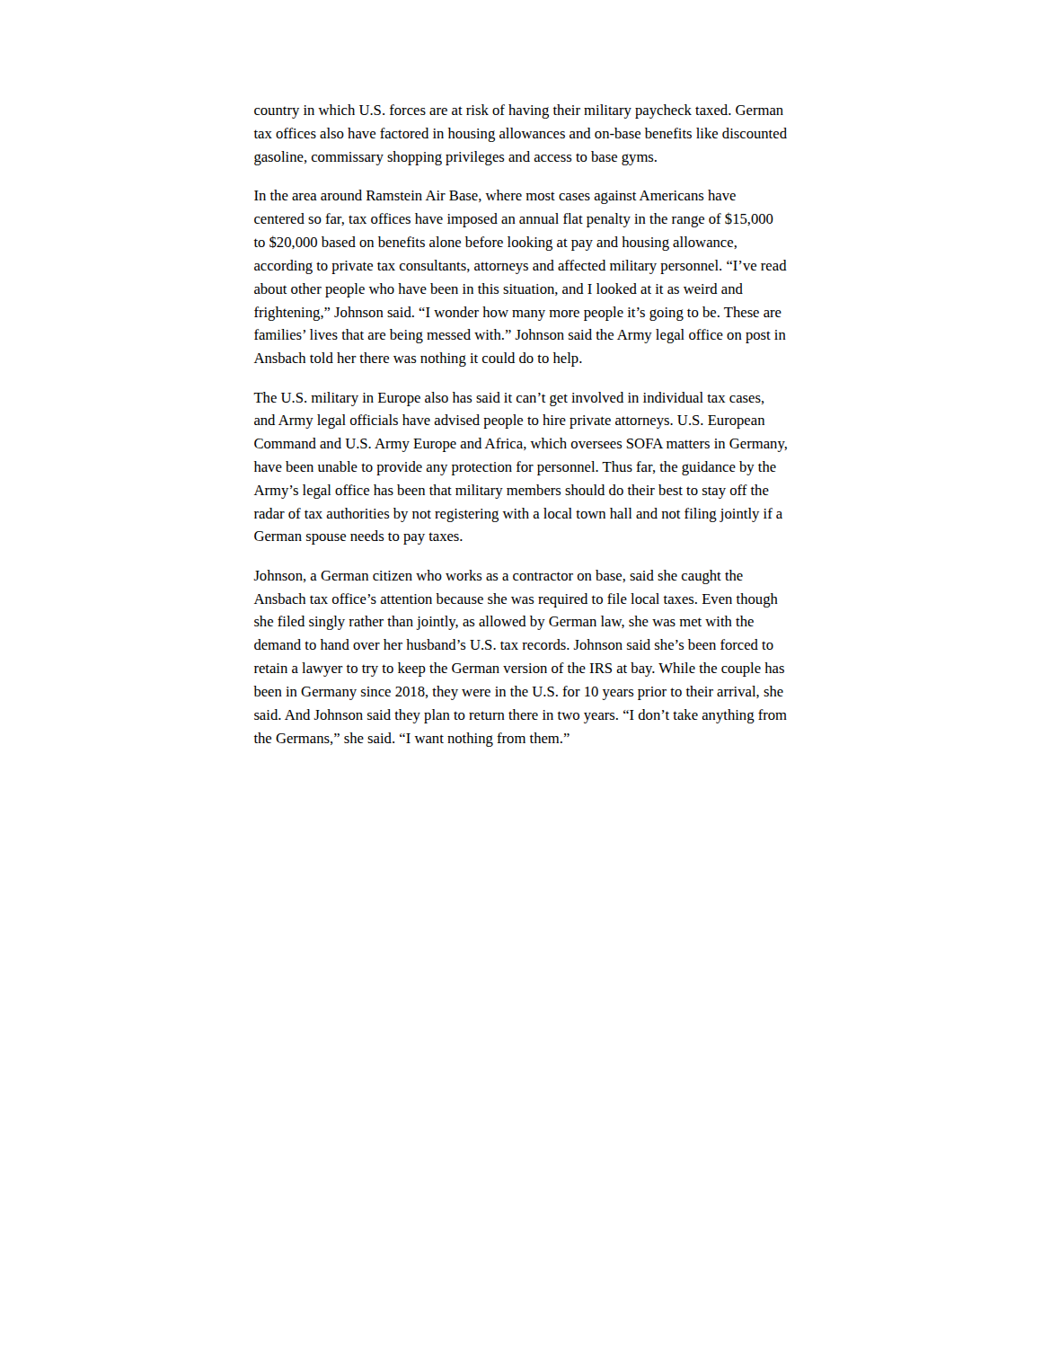country in which U.S. forces are at risk of having their military paycheck taxed. German tax offices also have factored in housing allowances and on-base benefits like discounted gasoline, commissary shopping privileges and access to base gyms.
In the area around Ramstein Air Base, where most cases against Americans have centered so far, tax offices have imposed an annual flat penalty in the range of $15,000 to $20,000 based on benefits alone before looking at pay and housing allowance, according to private tax consultants, attorneys and affected military personnel. “I’ve read about other people who have been in this situation, and I looked at it as weird and frightening,” Johnson said. “I wonder how many more people it’s going to be. These are families’ lives that are being messed with.” Johnson said the Army legal office on post in Ansbach told her there was nothing it could do to help.
The U.S. military in Europe also has said it can’t get involved in individual tax cases, and Army legal officials have advised people to hire private attorneys. U.S. European Command and U.S. Army Europe and Africa, which oversees SOFA matters in Germany, have been unable to provide any protection for personnel. Thus far, the guidance by the Army’s legal office has been that military members should do their best to stay off the radar of tax authorities by not registering with a local town hall and not filing jointly if a German spouse needs to pay taxes.
Johnson, a German citizen who works as a contractor on base, said she caught the Ansbach tax office’s attention because she was required to file local taxes. Even though she filed singly rather than jointly, as allowed by German law, she was met with the demand to hand over her husband’s U.S. tax records. Johnson said she’s been forced to retain a lawyer to try to keep the German version of the IRS at bay. While the couple has been in Germany since 2018, they were in the U.S. for 10 years prior to their arrival, she said. And Johnson said they plan to return there in two years. “I don’t take anything from the Germans,” she said. “I want nothing from them.”